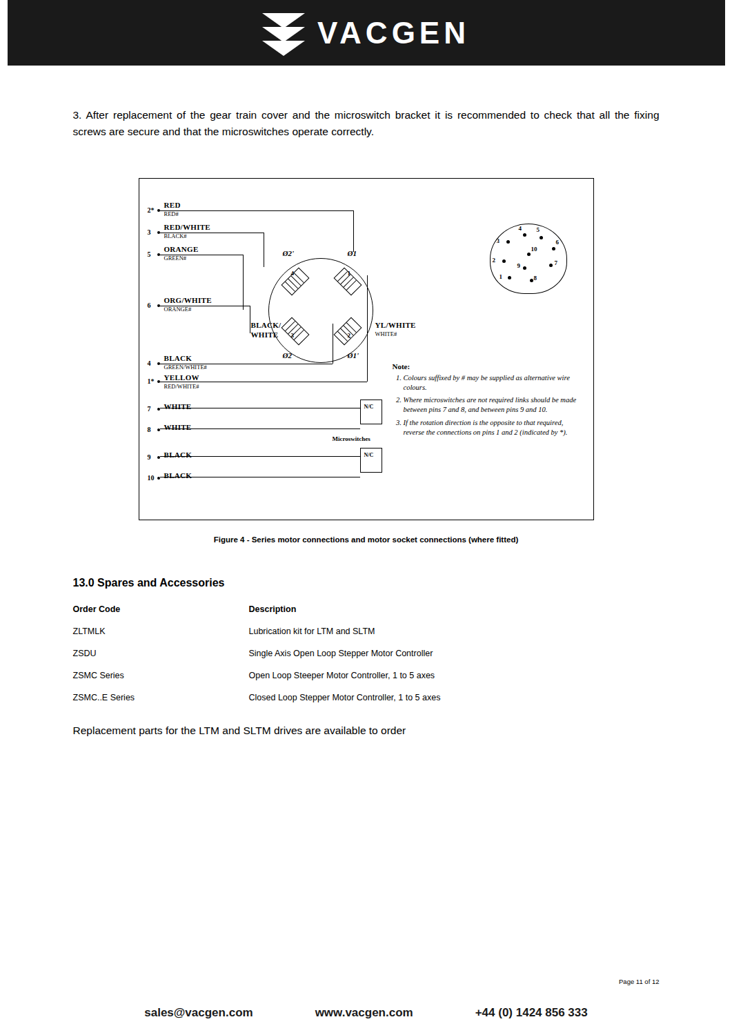VACGEN
3. After replacement of the gear train cover and the microswitch bracket it is recommended to check that all the fixing screws are secure and that the microswitches operate correctly.
2*
3
5
6
4
1*
7
8
9
10
RED
RED#
RED/WHITE
BLACK#
ORANGE
GREEN#
ORG/WHITE
ORANGE#
BLACK
GREEN/WHITE#
YELLOW
RED/WHITE#
WHITE
WHITE
BLACK
BLACK
4
1
3
2
Ø2'
Ø1
Ø2
Ø1'
BLACK/
WHITE
YL/WHITE
WHITE#
N/C
N/C
Microswitches
4
5
3
6
10
2
9
7
1
8
Note:
Colours suffixed by # may be supplied as alternative wire colours.
Where microswitches are not required links should be made between pins 7 and 8, and between pins 9 and 10.
If the rotation direction is the opposite to that required, reverse the connections on pins 1 and 2 (indicated by *).
Figure 4 - Series motor connections and motor socket connections (where fitted)
13.0 Spares and Accessories
| Order Code | Description |
| --- | --- |
| ZLTMLK | Lubrication kit for LTM and SLTM |
| ZSDU | Single Axis Open Loop Stepper Motor Controller |
| ZSMC Series | Open Loop Steeper Motor Controller, 1 to 5 axes |
| ZSMC..E Series | Closed Loop Stepper Motor Controller, 1 to 5 axes |
Replacement parts for the LTM and SLTM drives are available to order
Page 11 of 12
sales@vacgen.com www.vacgen.com +44 (0) 1424 856 333